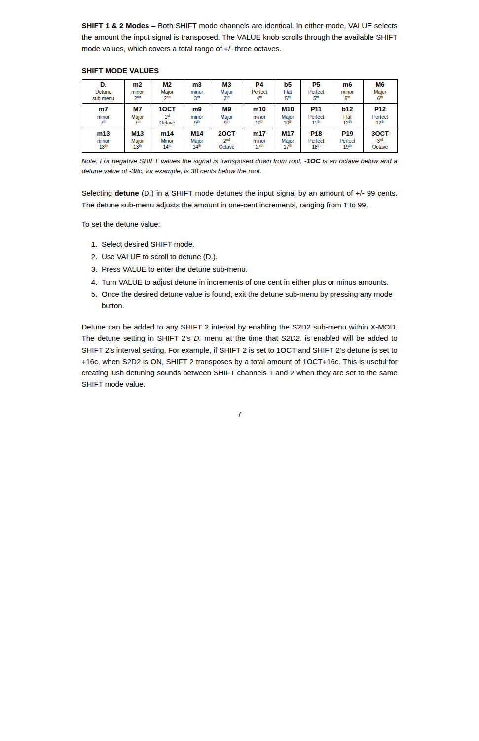SHIFT 1 & 2 Modes – Both SHIFT mode channels are identical. In either mode, VALUE selects the amount the input signal is transposed. The VALUE knob scrolls through the available SHIFT mode values, which covers a total range of +/- three octaves.
SHIFT MODE VALUES
| D. | m2 | M2 | m3 | M3 | P4 | b5 | P5 | m6 | M6 |
| Detune sub-menu | minor 2 nd | Major 2 nd | minor 3 rd | Major 3 rd | Perfect 4 th | Flat 5 th | Perfect 5 th | minor 6 th | Major 6 th |
| m7 | M7 | 1OCT | m9 | M9 | m10 | M10 | P11 | b12 | P12 |
| minor 7 th | Major 7 th | 1 st Octave | minor 9 th | Major 9 th | minor 10 th | Major 10 th | Perfect 11 th | Flat 12 th | Perfect 12 th |
| m13 | M13 | m14 | M14 | 2OCT | m17 | M17 | P18 | P19 | 3OCT |
| minor 13 th | Major 13 th | Minor 14 th | Major 14 th | 2 nd Octave | minor 17 th | Major 17 th | Perfect 18 th | Perfect 19 th | 3 rd Octave |
Note: For negative SHIFT values the signal is transposed down from root, -1OC is an octave below and a detune value of -38c, for example, is 38 cents below the root.
Selecting detune (D.) in a SHIFT mode detunes the input signal by an amount of +/- 99 cents. The detune sub-menu adjusts the amount in one-cent increments, ranging from 1 to 99.
To set the detune value:
Select desired SHIFT mode.
Use VALUE to scroll to detune (D.).
Press VALUE to enter the detune sub-menu.
Turn VALUE to adjust detune in increments of one cent in either plus or minus amounts.
Once the desired detune value is found, exit the detune sub-menu by pressing any mode button.
Detune can be added to any SHIFT 2 interval by enabling the S2D2 sub-menu within X-MOD. The detune setting in SHIFT 2’s D. menu at the time that S2D2. is enabled will be added to SHIFT 2’s interval setting. For example, if SHIFT 2 is set to 1OCT and SHIFT 2’s detune is set to +16c, when S2D2 is ON, SHIFT 2 transposes by a total amount of 1OCT+16c. This is useful for creating lush detuning sounds between SHIFT channels 1 and 2 when they are set to the same SHIFT mode value.
7